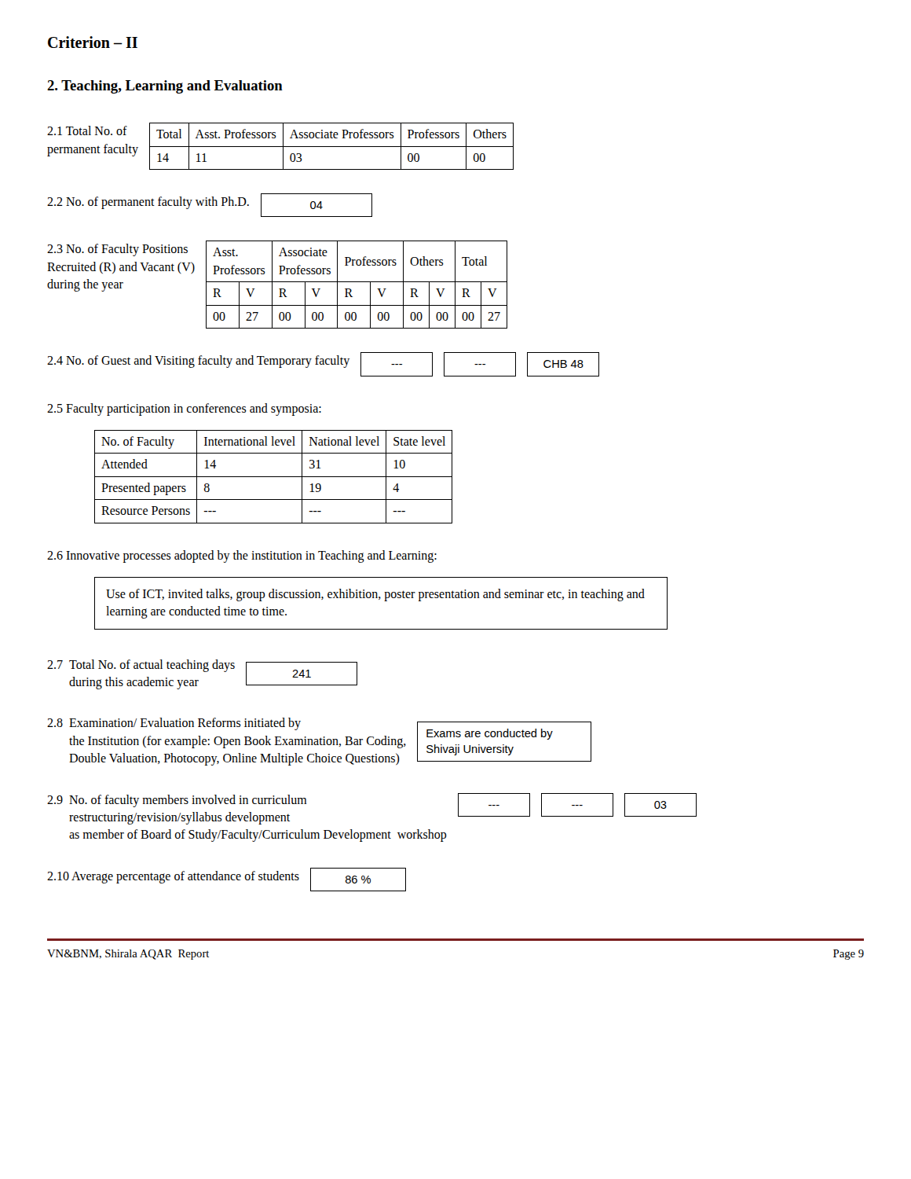Criterion – II
2. Teaching, Learning and Evaluation
2.1 Total No. of
permanent faculty
| Total | Asst. Professors | Associate Professors | Professors | Others |
| --- | --- | --- | --- | --- |
| 14 | 11 | 03 | 00 | 00 |
2.2 No. of permanent faculty with Ph.D.
04
2.3 No. of Faculty Positions
Recruited (R) and Vacant (V)
during the year
| Asst. Professors | Associate Professors | Professors | Others | Total |
| --- | --- | --- | --- | --- |
| R | V | R | V | R | V | R | V | R | V |
| 00 | 27 | 00 | 00 | 00 | 00 | 00 | 00 | 00 | 27 |
2.4 No. of Guest and Visiting faculty and Temporary faculty
---
---
CHB 48
2.5 Faculty participation in conferences and symposia:
| No. of Faculty | International level | National level | State level |
| --- | --- | --- | --- |
| Attended | 14 | 31 | 10 |
| Presented papers | 8 | 19 | 4 |
| Resource Persons | --- | --- | --- |
2.6 Innovative processes adopted by the institution in Teaching and Learning:
Use of ICT, invited talks, group discussion, exhibition, poster presentation and seminar etc, in teaching and learning are conducted time to time.
2.7 Total No. of actual teaching days
during this academic year
241
2.8 Examination/ Evaluation Reforms initiated by
the Institution (for example: Open Book Examination, Bar Coding,
Double Valuation, Photocopy, Online Multiple Choice Questions)
Exams are conducted by
Shivaji University
2.9 No. of faculty members involved in curriculum
restructuring/revision/syllabus development
as member of Board of Study/Faculty/Curriculum Development workshop
---
---
03
2.10 Average percentage of attendance of students
86 %
VN&BNM, Shirala AQAR Report Page 9